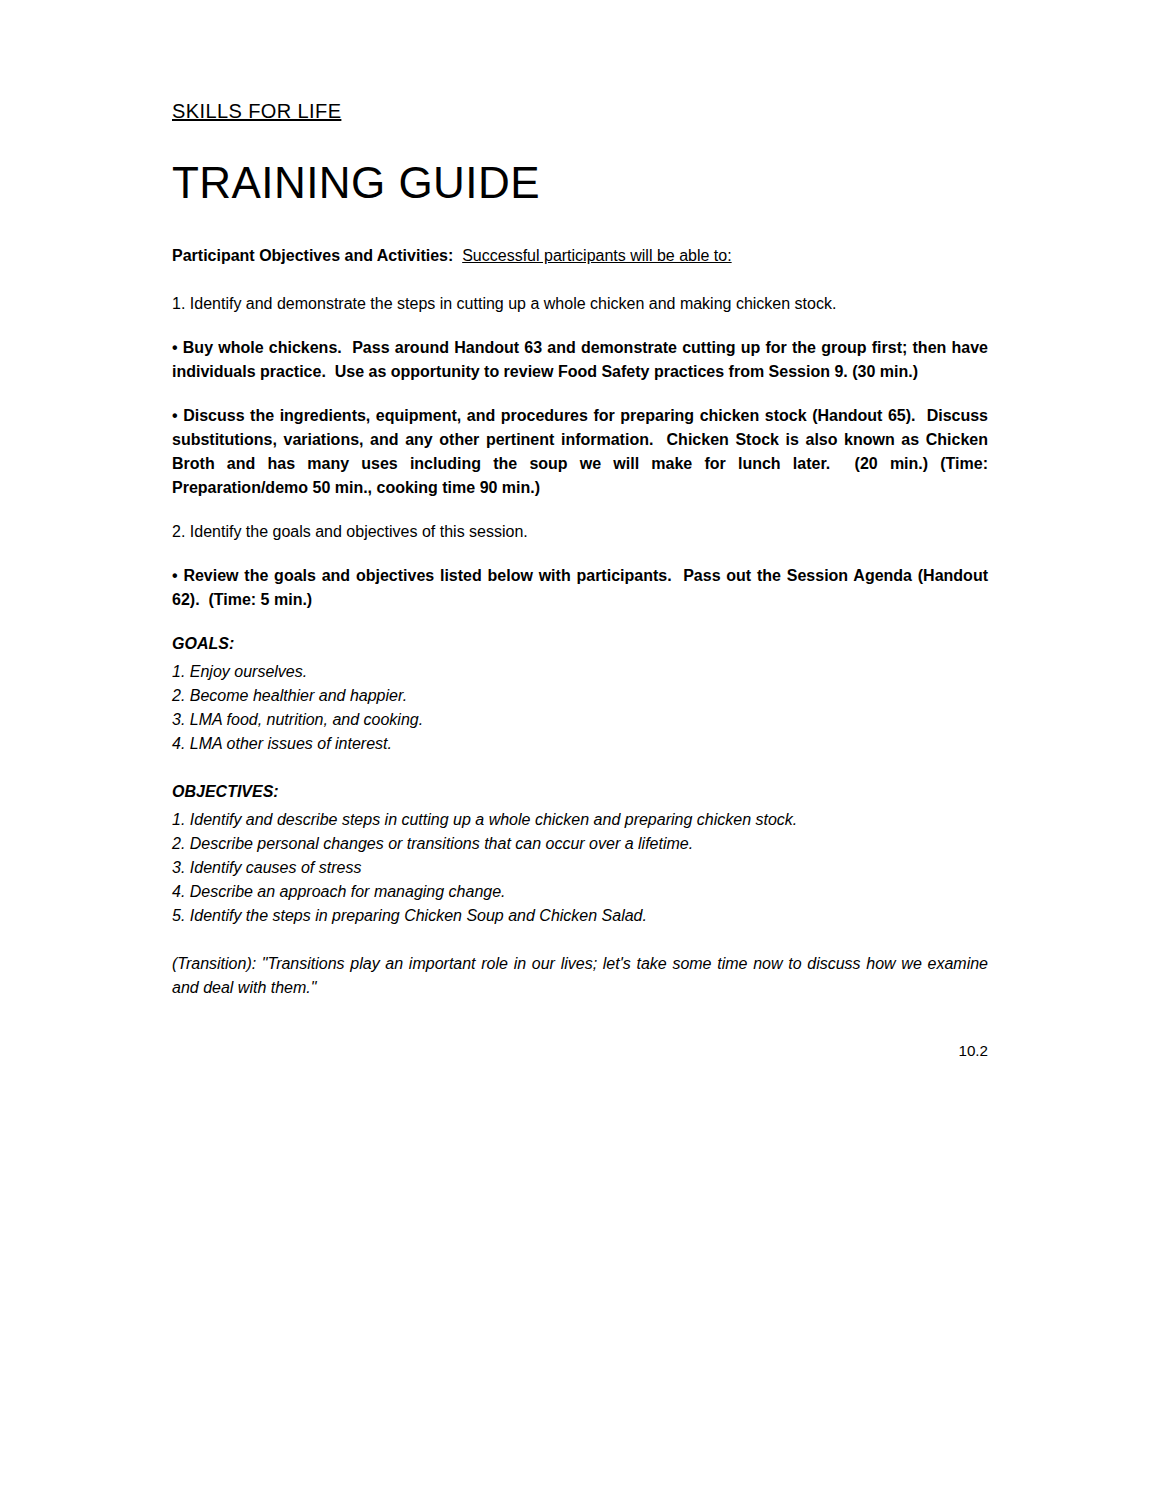SKILLS FOR LIFE
TRAINING GUIDE
Participant Objectives and Activities: Successful participants will be able to:
1. Identify and demonstrate the steps in cutting up a whole chicken and making chicken stock.
• Buy whole chickens. Pass around Handout 63 and demonstrate cutting up for the group first; then have individuals practice. Use as opportunity to review Food Safety practices from Session 9. (30 min.)
• Discuss the ingredients, equipment, and procedures for preparing chicken stock (Handout 65). Discuss substitutions, variations, and any other pertinent information. Chicken Stock is also known as Chicken Broth and has many uses including the soup we will make for lunch later. (20 min.) (Time: Preparation/demo 50 min., cooking time 90 min.)
2. Identify the goals and objectives of this session.
• Review the goals and objectives listed below with participants. Pass out the Session Agenda (Handout 62). (Time: 5 min.)
GOALS:
1. Enjoy ourselves.
2. Become healthier and happier.
3. LMA food, nutrition, and cooking.
4. LMA other issues of interest.
OBJECTIVES:
1. Identify and describe steps in cutting up a whole chicken and preparing chicken stock.
2. Describe personal changes or transitions that can occur over a lifetime.
3. Identify causes of stress
4. Describe an approach for managing change.
5. Identify the steps in preparing Chicken Soup and Chicken Salad.
(Transition): "Transitions play an important role in our lives; let's take some time now to discuss how we examine and deal with them."
10.2